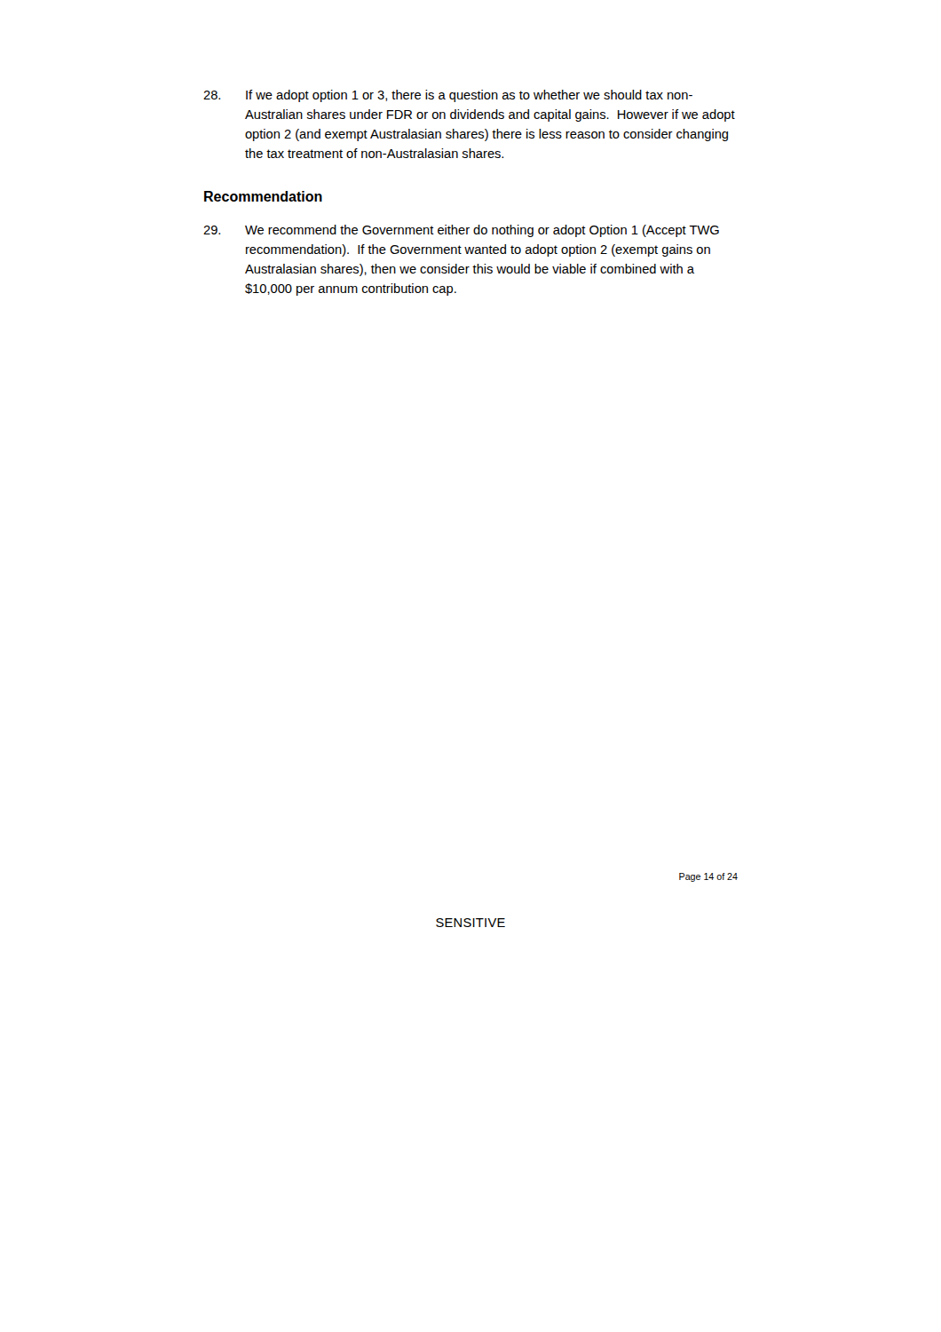28. If we adopt option 1 or 3, there is a question as to whether we should tax non-Australian shares under FDR or on dividends and capital gains. However if we adopt option 2 (and exempt Australasian shares) there is less reason to consider changing the tax treatment of non-Australasian shares.
Recommendation
29. We recommend the Government either do nothing or adopt Option 1 (Accept TWG recommendation). If the Government wanted to adopt option 2 (exempt gains on Australasian shares), then we consider this would be viable if combined with a $10,000 per annum contribution cap.
Page 14 of 24
SENSITIVE